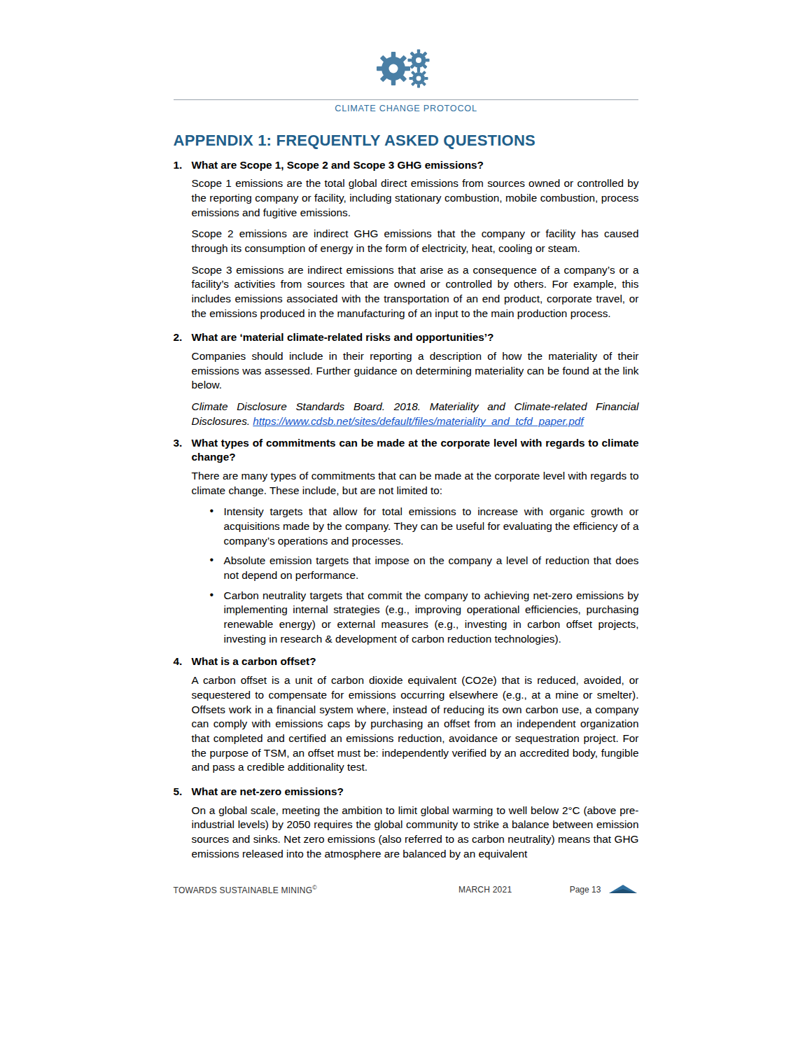Climate Change Protocol
APPENDIX 1: FREQUENTLY ASKED QUESTIONS
What are Scope 1, Scope 2 and Scope 3 GHG emissions?
Scope 1 emissions are the total global direct emissions from sources owned or controlled by the reporting company or facility, including stationary combustion, mobile combustion, process emissions and fugitive emissions.
Scope 2 emissions are indirect GHG emissions that the company or facility has caused through its consumption of energy in the form of electricity, heat, cooling or steam.
Scope 3 emissions are indirect emissions that arise as a consequence of a company’s or a facility’s activities from sources that are owned or controlled by others. For example, this includes emissions associated with the transportation of an end product, corporate travel, or the emissions produced in the manufacturing of an input to the main production process.
What are ‘material climate-related risks and opportunities’?
Companies should include in their reporting a description of how the materiality of their emissions was assessed. Further guidance on determining materiality can be found at the link below.
Climate Disclosure Standards Board. 2018. Materiality and Climate-related Financial Disclosures. https://www.cdsb.net/sites/default/files/materiality_and_tcfd_paper.pdf
What types of commitments can be made at the corporate level with regards to climate change?
There are many types of commitments that can be made at the corporate level with regards to climate change. These include, but are not limited to:
Intensity targets that allow for total emissions to increase with organic growth or acquisitions made by the company. They can be useful for evaluating the efficiency of a company’s operations and processes.
Absolute emission targets that impose on the company a level of reduction that does not depend on performance.
Carbon neutrality targets that commit the company to achieving net-zero emissions by implementing internal strategies (e.g., improving operational efficiencies, purchasing renewable energy) or external measures (e.g., investing in carbon offset projects, investing in research & development of carbon reduction technologies).
What is a carbon offset?
A carbon offset is a unit of carbon dioxide equivalent (CO2e) that is reduced, avoided, or sequestered to compensate for emissions occurring elsewhere (e.g., at a mine or smelter). Offsets work in a financial system where, instead of reducing its own carbon use, a company can comply with emissions caps by purchasing an offset from an independent organization that completed and certified an emissions reduction, avoidance or sequestration project. For the purpose of TSM, an offset must be: independently verified by an accredited body, fungible and pass a credible additionality test.
What are net-zero emissions?
On a global scale, meeting the ambition to limit global warming to well below 2°C (above pre-industrial levels) by 2050 requires the global community to strike a balance between emission sources and sinks. Net zero emissions (also referred to as carbon neutrality) means that GHG emissions released into the atmosphere are balanced by an equivalent
TOWARDS SUSTAINABLE MINING©
MARCH 2021
Page 13